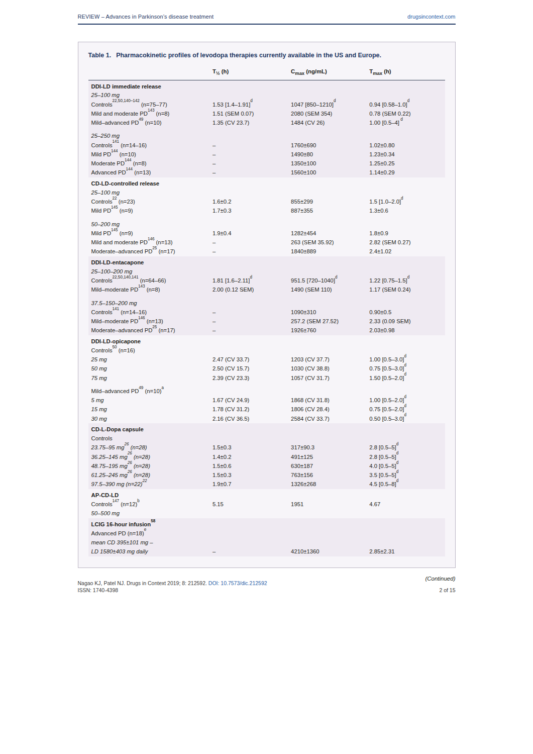REVIEW – Advances in Parkinson’s disease treatment
drugsincontext.com
Table 1. Pharmacokinetic profiles of levodopa therapies currently available in the US and Europe.
| | T ½ (h) | C max (ng/mL) | T max (h) |
| --- | --- | --- | --- |
| DDI-LD immediate release | | | |
| 25–100 mg | | | |
| Controls 22,50,140–142 (n=75–77) | 1.53 [1.4–1.91] d | 1047 [850–1210] d | 0.94 [0.58–1.0] d |
| Mild and moderate PD 143 (n=8) | 1.51 (SEM 0.07) | 2080 (SEM 354) | 0.78 (SEM 0.22) |
| Mild–advanced PD 49 (n=10) | 1.35 (CV 23.7) | 1484 (CV 26) | 1.00 [0.5–4] d |
| 25–250 mg | | | |
| Controls 141 (n=14–16) | – | 1760±690 | 1.02±0.80 |
| Mild PD 144 (n=10) | – | 1490±80 | 1.23±0.34 |
| Moderate PD 144 (n=8) | – | 1350±100 | 1.25±0.25 |
| Advanced PD 144 (n=13) | – | 1560±100 | 1.14±0.29 |
| CD-LD-controlled release | | | |
| 25–100 mg | | | |
| Controls 22 (n=23) | 1.6±0.2 | 855±299 | 1.5 [1.0–2.0] d |
| Mild PD 145 (n=9) | 1.7±0.3 | 887±355 | 1.3±0.6 |
| 50–200 mg | | | |
| Mild PD 145 (n=9) | 1.9±0.4 | 1282±454 | 1.8±0.9 |
| Mild and moderate PD 146 (n=13) | – | 263 (SEM 35.92) | 2.82 (SEM 0.27) |
| Moderate–advanced PD 25 (n=17) | – | 1840±889 | 2.4±1.02 |
| DDI-LD-entacapone | | | |
| 25–100–200 mg | | | |
| Controls 22,50,140,141 (n=64–66) | 1.81 [1.6–2.11] d | 951.5 [720–1040] d | 1.22 [0.75–1.5] d |
| Mild–moderate PD 143 (n=8) | 2.00 (0.12 SEM) | 1490 (SEM 110) | 1.17 (SEM 0.24) |
| 37.5–150–200 mg | | | |
| Controls 141 (n=14–16) | – | 1090±310 | 0.90±0.5 |
| Mild–moderate PD 146 (n=13) | – | 257.2 (SEM 27.52) | 2.33 (0.09 SEM) |
| Moderate–advanced PD 25 (n=17) | – | 1926±760 | 2.03±0.98 |
| DDI-LD-opicapone | | | |
| Controls 50 (n=16) | | | |
| 25 mg | 2.47 (CV 33.7) | 1203 (CV 37.7) | 1.00 [0.5–3.0] d |
| 50 mg | 2.50 (CV 15.7) | 1030 (CV 38.8) | 0.75 [0.5–3.0] d |
| 75 mg | 2.39 (CV 23.3) | 1057 (CV 31.7) | 1.50 [0.5–2.0] d |
| Mild–advanced PD 49 (n=10) a | | | |
| 5 mg | 1.67 (CV 24.9) | 1868 (CV 31.8) | 1.00 [0.5–2.0] d |
| 15 mg | 1.78 (CV 31.2) | 1806 (CV 28.4) | 0.75 [0.5–2.0] d |
| 30 mg | 2.16 (CV 36.5) | 2584 (CV 33.7) | 0.50 [0.5–3.0] d |
| CD-L-Dopa capsule | | | |
| Controls | | | |
| 23.75–95 mg 26 (n=28) | 1.5±0.3 | 317±90.3 | 2.8 [0.5–5] d |
| 36.25–145 mg 26 (n=28) | 1.4±0.2 | 491±125 | 2.8 [0.5–5] d |
| 48.75–195 mg 26 (n=28) | 1.5±0.6 | 630±187 | 4.0 [0.5–5] d |
| 61.25–245 mg 26 (n=28) | 1.5±0.3 | 763±156 | 3.5 [0.5–5] d |
| 97.5–390 mg (n=22) 22 | 1.9±0.7 | 1326±268 | 4.5 [0.5–8] d |
| AP-CD-LD | | | |
| Controls 147 (n=12) b | 5.15 | 1951 | 4.67 |
| 50–500 mg | | | |
| LCIG 16-hour infusion 58 | | | |
| Advanced PD (n=18) e | | | |
| mean CD 395±101 mg – | | | |
| LD 1580±403 mg daily | – | 4210±1360 | 2.85±2.31 |
(Continued)
Nagao KJ, Patel NJ. Drugs in Context 2019; 8: 212592. DOI: 10.7573/dic.212592
ISSN: 1740-4398
2 of 15